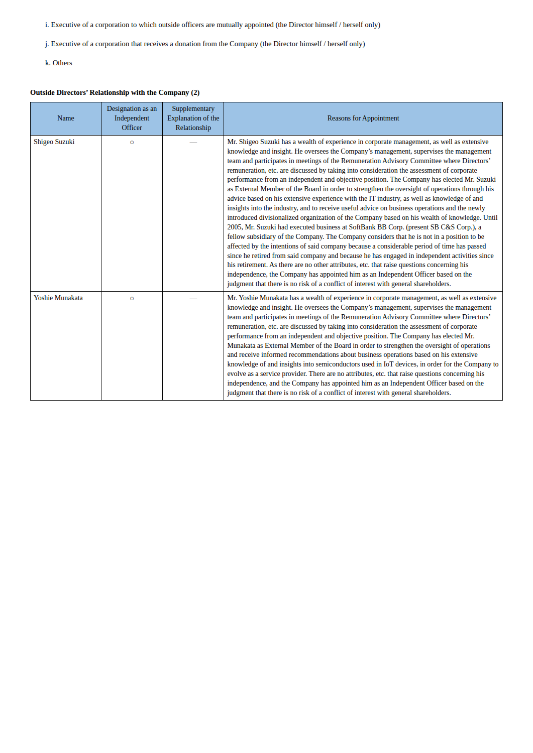i. Executive of a corporation to which outside officers are mutually appointed (the Director himself / herself only)
j. Executive of a corporation that receives a donation from the Company (the Director himself / herself only)
k. Others
Outside Directors’ Relationship with the Company (2)
| Name | Designation as an Independent Officer | Supplementary Explanation of the Relationship | Reasons for Appointment |
| --- | --- | --- | --- |
| Shigeo Suzuki | ○ | — | Mr. Shigeo Suzuki has a wealth of experience in corporate management, as well as extensive knowledge and insight. He oversees the Company’s management, supervises the management team and participates in meetings of the Remuneration Advisory Committee where Directors’ remuneration, etc. are discussed by taking into consideration the assessment of corporate performance from an independent and objective position. The Company has elected Mr. Suzuki as External Member of the Board in order to strengthen the oversight of operations through his advice based on his extensive experience with the IT industry, as well as knowledge of and insights into the industry, and to receive useful advice on business operations and the newly introduced divisionalized organization of the Company based on his wealth of knowledge. Until 2005, Mr. Suzuki had executed business at SoftBank BB Corp. (present SB C&S Corp.), a fellow subsidiary of the Company. The Company considers that he is not in a position to be affected by the intentions of said company because a considerable period of time has passed since he retired from said company and because he has engaged in independent activities since his retirement. As there are no other attributes, etc. that raise questions concerning his independence, the Company has appointed him as an Independent Officer based on the judgment that there is no risk of a conflict of interest with general shareholders. |
| Yoshie Munakata | ○ | — | Mr. Yoshie Munakata has a wealth of experience in corporate management, as well as extensive knowledge and insight. He oversees the Company’s management, supervises the management team and participates in meetings of the Remuneration Advisory Committee where Directors’ remuneration, etc. are discussed by taking into consideration the assessment of corporate performance from an independent and objective position. The Company has elected Mr. Munakata as External Member of the Board in order to strengthen the oversight of operations and receive informed recommendations about business operations based on his extensive knowledge of and insights into semiconductors used in IoT devices, in order for the Company to evolve as a service provider. There are no attributes, etc. that raise questions concerning his independence, and the Company has appointed him as an Independent Officer based on the judgment that there is no risk of a conflict of interest with general shareholders. |